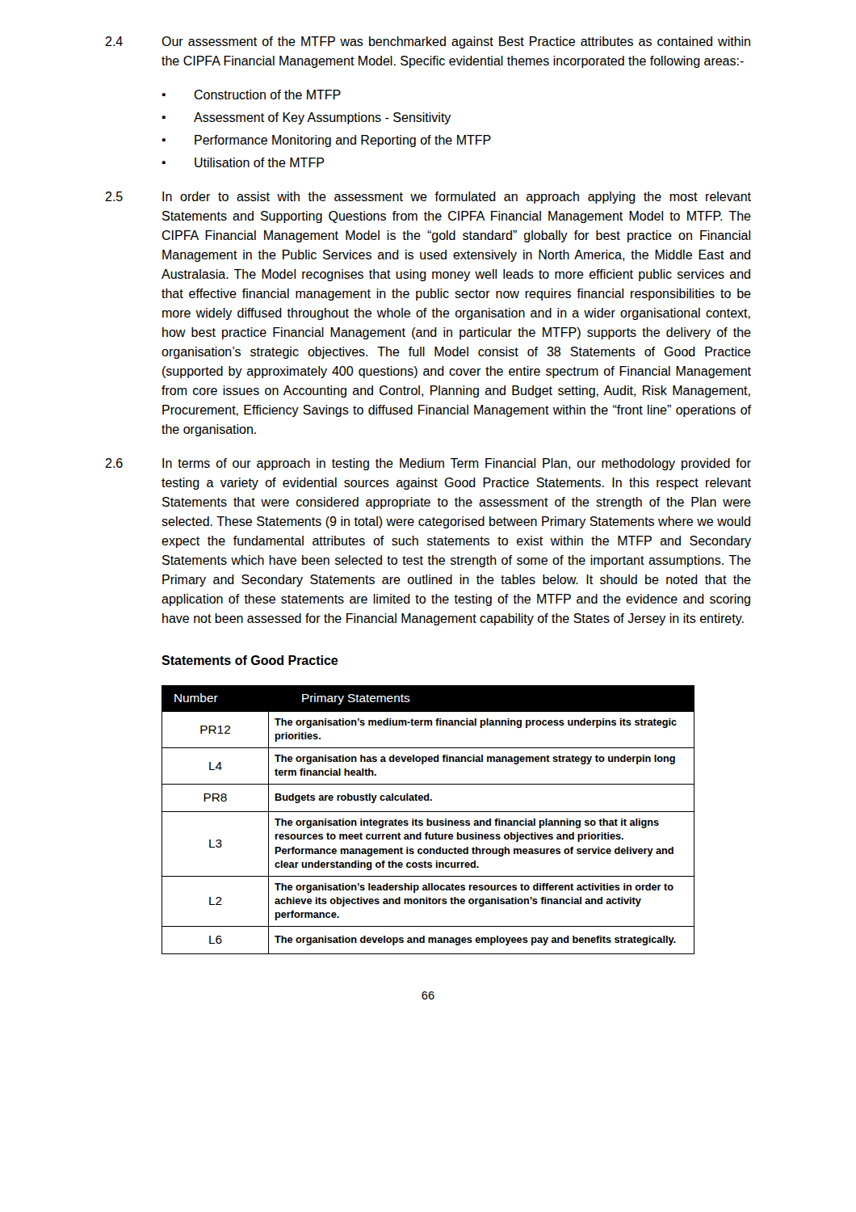2.4
Our assessment of the MTFP was benchmarked against Best Practice attributes as contained within the CIPFA Financial Management Model. Specific evidential themes incorporated the following areas:-
Construction of the MTFP
Assessment of Key Assumptions - Sensitivity
Performance Monitoring and Reporting of the MTFP
Utilisation of the MTFP
2.5
In order to assist with the assessment we formulated an approach applying the most relevant Statements and Supporting Questions from the CIPFA Financial Management Model to MTFP. The CIPFA Financial Management Model is the “gold standard” globally for best practice on Financial Management in the Public Services and is used extensively in North America, the Middle East and Australasia. The Model recognises that using money well leads to more efficient public services and that effective financial management in the public sector now requires financial responsibilities to be more widely diffused throughout the whole of the organisation and in a wider organisational context, how best practice Financial Management (and in particular the MTFP) supports the delivery of the organisation’s strategic objectives. The full Model consist of 38 Statements of Good Practice (supported by approximately 400 questions) and cover the entire spectrum of Financial Management from core issues on Accounting and Control, Planning and Budget setting, Audit, Risk Management, Procurement, Efficiency Savings to diffused Financial Management within the “front line” operations of the organisation.
2.6
In terms of our approach in testing the Medium Term Financial Plan, our methodology provided for testing a variety of evidential sources against Good Practice Statements. In this respect relevant Statements that were considered appropriate to the assessment of the strength of the Plan were selected. These Statements (9 in total) were categorised between Primary Statements where we would expect the fundamental attributes of such statements to exist within the MTFP and Secondary Statements which have been selected to test the strength of some of the important assumptions. The Primary and Secondary Statements are outlined in the tables below. It should be noted that the application of these statements are limited to the testing of the MTFP and the evidence and scoring have not been assessed for the Financial Management capability of the States of Jersey in its entirety.
Statements of Good Practice
| Number | Primary Statements |
| --- | --- |
| PR12 | The organisation’s medium-term financial planning process underpins its strategic priorities. |
| L4 | The organisation has a developed financial management strategy to underpin long term financial health. |
| PR8 | Budgets are robustly calculated. |
| L3 | The organisation integrates its business and financial planning so that it aligns resources to meet current and future business objectives and priorities. Performance management is conducted through measures of service delivery and clear understanding of the costs incurred. |
| L2 | The organisation’s leadership allocates resources to different activities in order to achieve its objectives and monitors the organisation’s financial and activity performance. |
| L6 | The organisation develops and manages employees pay and benefits strategically. |
66